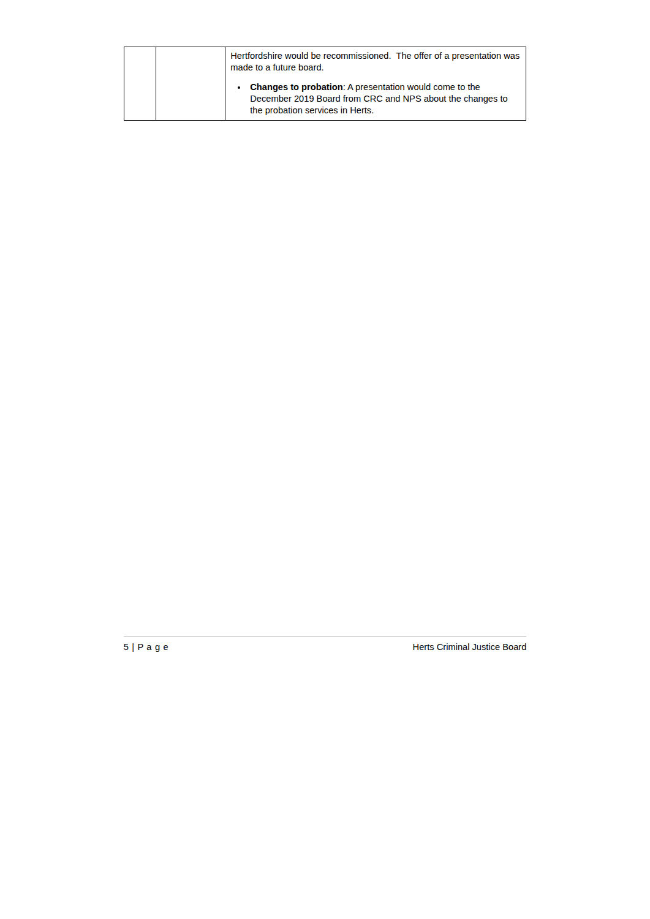| | | Hertfordshire would be recommissioned. The offer of a presentation was made to a future board. Changes to probation : A presentation would come to the December 2019 Board from CRC and NPS about the changes to the probation services in Herts. |
5 | P a g e Herts Criminal Justice Board